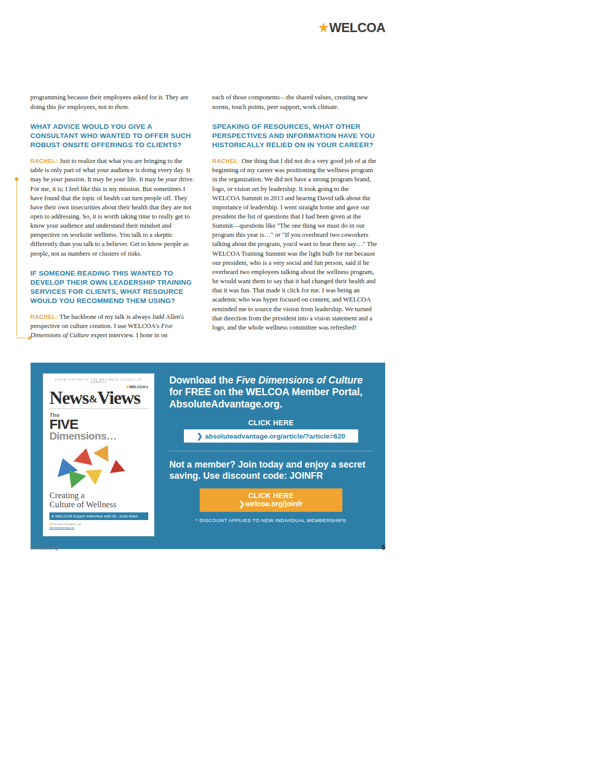★WELCOA
programming because their employees asked for it. They are doing this for employees, not to them.
What advice would you give a consultant who wanted to offer such robust onsite offerings to clients?
Rachel: Just to realize that what you are bringing to the table is only part of what your audience is doing every day. It may be your passion. It may be your life. It may be your drive. For me, it is; I feel like this is my mission. But sometimes I have found that the topic of health can turn people off. They have their own insecurities about their health that they are not open to addressing. So, it is worth taking time to really get to know your audience and understand their mindset and perspective on worksite wellness. You talk to a skeptic differently than you talk to a believer. Get to know people as people, not as numbers or clusters of risks.
If someone reading this wanted to develop their own leadership training services for clients, what resource would you recommend them using?
Rachel: The backbone of my talk is always Judd Allen's perspective on culture creation. I use WELCOA's Five Dimensions of Culture expert interview. I hone in on
each of those components—the shared values, creating new norms, touch points, peer support, work climate.
Speaking of resources, what other perspectives and information have you historically relied on in your career?
Rachel: One thing that I did not do a very good job of at the beginning of my career was positioning the wellness program in the organization. We did not have a strong program brand, logo, or vision set by leadership. It took going to the WELCOA Summit in 2013 and hearing David talk about the importance of leadership. I went straight home and gave our president the list of questions that I had been given at the Summit—questions like "The one thing we must do in our program this year is…" or "If you overheard two coworkers talking about the program, you'd want to hear them say…" The WELCOA Training Summit was the light bulb for me because our president, who is a very social and fun person, said if he overheard two employees talking about the wellness program, he would want them to say that it had changed their health and that it was fun. That made it click for me. I was being an academic who was hyper focused on content, and WELCOA reminded me to source the vision from leadership. We turned that direction from the president into a vision statement and a logo, and the whole wellness committee was refreshed!
A PUBLICATION OF THE WELLNESS COUNCIL OF AMERICA
★WELCOA's
News&Views
The
FIVE
Dimensions…
Creating a
Culture of Wellness
A WELCOA Expert Interview with Dr. Judd Allen
★ For more information, visit
absoluteadvantage.org
Download the Five Dimensions of Culture for FREE on the WELCOA Member Portal, AbsoluteAdvantage.org.
CLICK HERE
❯absoluteadvantage.org/article/?article=620
Not a member? Join today and enjoy a secret saving. Use discount code: JOINFR
CLICK HERE
❯welcoa.org/joinfr
* DISCOUNT APPLIES TO NEW INDIVIDUAL MEMBERSHIPS
welcoa.org 5